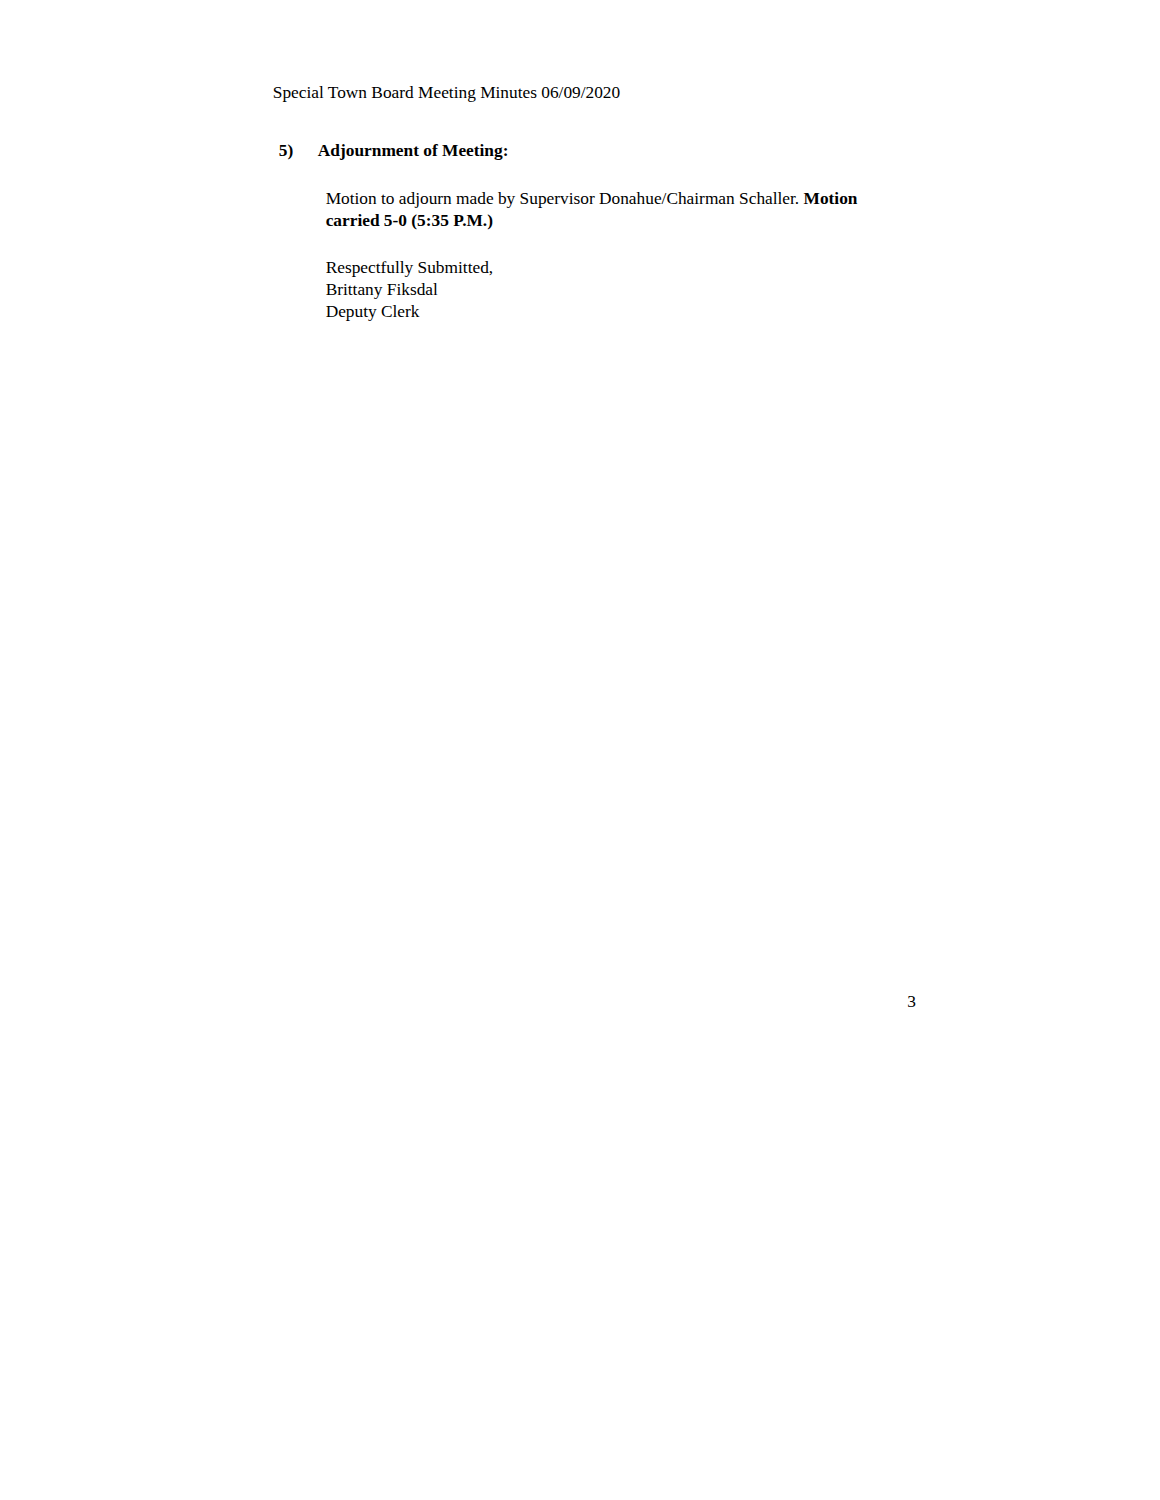Special Town Board Meeting Minutes 06/09/2020
5) Adjournment of Meeting:
Motion to adjourn made by Supervisor Donahue/Chairman Schaller. Motion carried 5-0 (5:35 P.M.)
Respectfully Submitted,
Brittany Fiksdal
Deputy Clerk
3